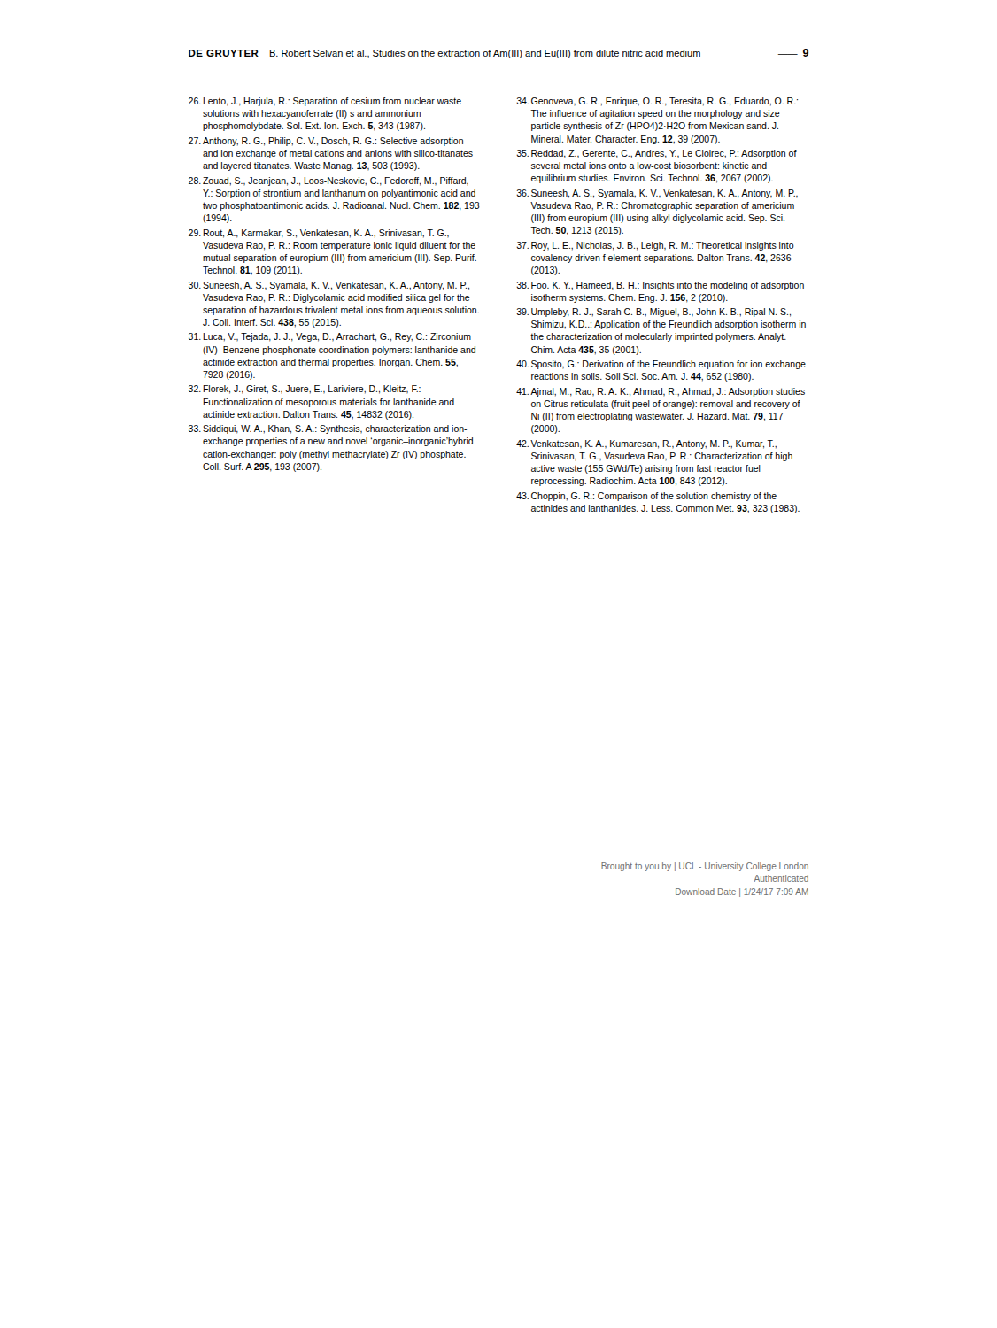DE GRUYTER B. Robert Selvan et al., Studies on the extraction of Am(III) and Eu(III) from dilute nitric acid medium —— 9
26. Lento, J., Harjula, R.: Separation of cesium from nuclear waste solutions with hexacyanoferrate (II) s and ammonium phosphomolybdate. Sol. Ext. Ion. Exch. 5, 343 (1987).
27. Anthony, R. G., Philip, C. V., Dosch, R. G.: Selective adsorption and ion exchange of metal cations and anions with silico-titanates and layered titanates. Waste Manag. 13, 503 (1993).
28. Zouad, S., Jeanjean, J., Loos-Neskovic, C., Fedoroff, M., Piffard, Y.: Sorption of strontium and lanthanum on polyantimonic acid and two phosphatoantimonic acids. J. Radioanal. Nucl. Chem. 182, 193 (1994).
29. Rout, A., Karmakar, S., Venkatesan, K. A., Srinivasan, T. G., Vasudeva Rao, P. R.: Room temperature ionic liquid diluent for the mutual separation of europium (III) from americium (III). Sep. Purif. Technol. 81, 109 (2011).
30. Suneesh, A. S., Syamala, K. V., Venkatesan, K. A., Antony, M. P., Vasudeva Rao, P. R.: Diglycolamic acid modified silica gel for the separation of hazardous trivalent metal ions from aqueous solution. J. Coll. Interf. Sci. 438, 55 (2015).
31. Luca, V., Tejada, J. J., Vega, D., Arrachart, G., Rey, C.: Zirconium (IV)–Benzene phosphonate coordination polymers: lanthanide and actinide extraction and thermal properties. Inorgan. Chem. 55, 7928 (2016).
32. Florek, J., Giret, S., Juere, E., Lariviere, D., Kleitz, F.: Functionalization of mesoporous materials for lanthanide and actinide extraction. Dalton Trans. 45, 14832 (2016).
33. Siddiqui, W. A., Khan, S. A.: Synthesis, characterization and ion-exchange properties of a new and novel ‘organic–inorganic’hybrid cation-exchanger: poly (methyl methacrylate) Zr (IV) phosphate. Coll. Surf. A 295, 193 (2007).
34. Genoveva, G. R., Enrique, O. R., Teresita, R. G., Eduardo, O. R.: The influence of agitation speed on the morphology and size particle synthesis of Zr (HPO4)2·H2O from Mexican sand. J. Mineral. Mater. Character. Eng. 12, 39 (2007).
35. Reddad, Z., Gerente, C., Andres, Y., Le Cloirec, P.: Adsorption of several metal ions onto a low-cost biosorbent: kinetic and equilibrium studies. Environ. Sci. Technol. 36, 2067 (2002).
36. Suneesh, A. S., Syamala, K. V., Venkatesan, K. A., Antony, M. P., Vasudeva Rao, P. R.: Chromatographic separation of americium (III) from europium (III) using alkyl diglycolamic acid. Sep. Sci. Tech. 50, 1213 (2015).
37. Roy, L. E., Nicholas, J. B., Leigh, R. M.: Theoretical insights into covalency driven f element separations. Dalton Trans. 42, 2636 (2013).
38. Foo. K. Y., Hameed, B. H.: Insights into the modeling of adsorption isotherm systems. Chem. Eng. J. 156, 2 (2010).
39. Umpleby, R. J., Sarah C. B., Miguel, B., John K. B., Ripal N. S., Shimizu, K.D..: Application of the Freundlich adsorption isotherm in the characterization of molecularly imprinted polymers. Analyt. Chim. Acta 435, 35 (2001).
40. Sposito, G.: Derivation of the Freundlich equation for ion exchange reactions in soils. Soil Sci. Soc. Am. J. 44, 652 (1980).
41. Ajmal, M., Rao, R. A. K., Ahmad, R., Ahmad, J.: Adsorption studies on Citrus reticulata (fruit peel of orange): removal and recovery of Ni (II) from electroplating wastewater. J. Hazard. Mat. 79, 117 (2000).
42. Venkatesan, K. A., Kumaresan, R., Antony, M. P., Kumar, T., Srinivasan, T. G., Vasudeva Rao, P. R.: Characterization of high active waste (155 GWd/Te) arising from fast reactor fuel reprocessing. Radiochim. Acta 100, 843 (2012).
43. Choppin, G. R.: Comparison of the solution chemistry of the actinides and lanthanides. J. Less. Common Met. 93, 323 (1983).
Brought to you by | UCL - University College London
Authenticated
Download Date | 1/24/17 7:09 AM